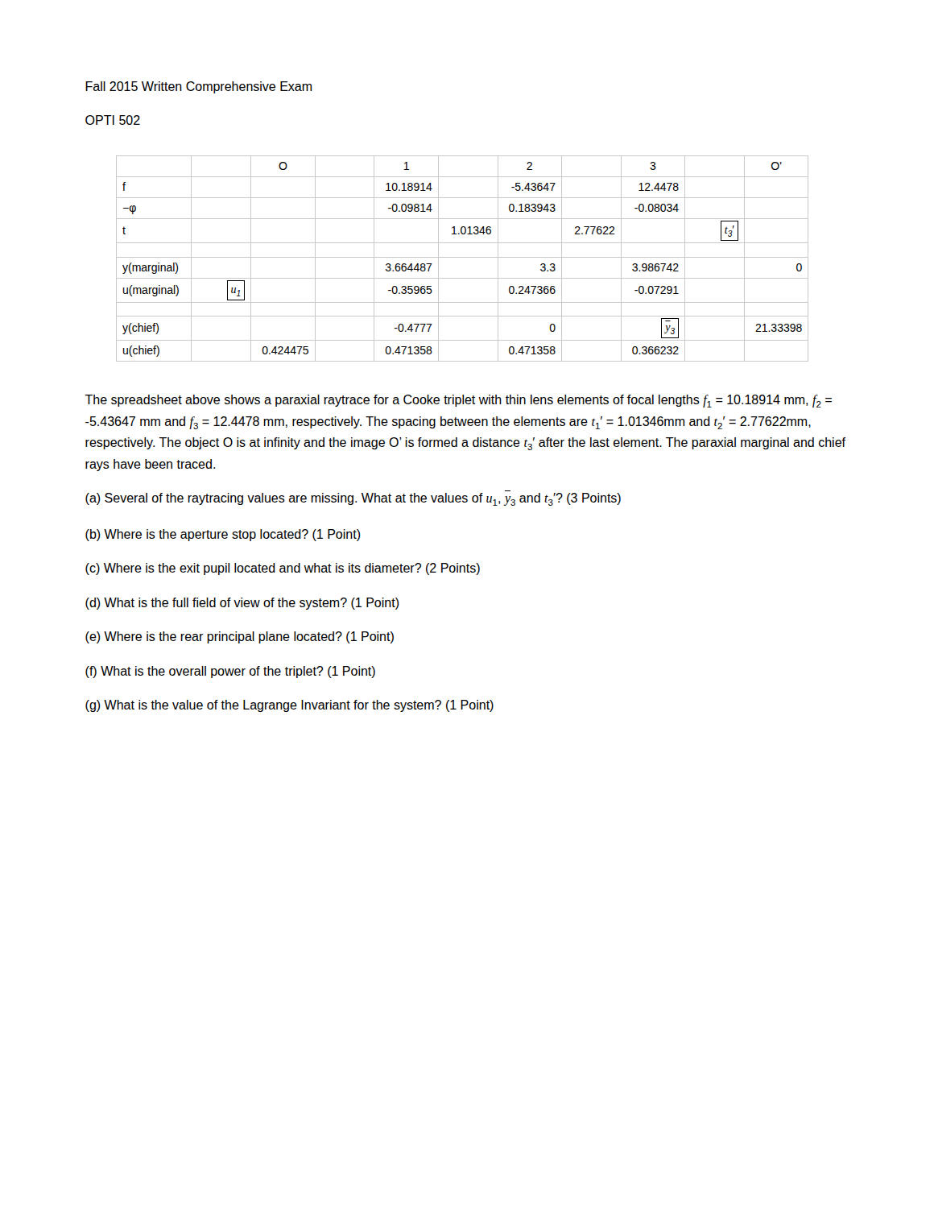Fall 2015 Written Comprehensive Exam
OPTI 502
| | | O | | 1 | | 2 | | 3 | | O' |
| f | | | | 10.18914 | | -5.43647 | | 12.4478 | | |
| −φ | | | | -0.09814 | | 0.183943 | | -0.08034 | | |
| t | | | | | 1.01346 | | 2.77622 | | t 3 ′ | |
| y(marginal) | | | | 3.664487 | | 3.3 | | 3.986742 | | 0 |
| u(marginal) | u 1 | | | -0.35965 | | 0.247366 | | -0.07291 | | |
| y(chief) | | | | -0.4777 | | 0 | | y 3 | | 21.33398 |
| u(chief) | | 0.424475 | | 0.471358 | | 0.471358 | | 0.366232 | | |
The spreadsheet above shows a paraxial raytrace for a Cooke triplet with thin lens elements of focal lengths f 1 = 10.18914 mm, f 2 = -5.43647 mm and f 3 = 12.4478 mm, respectively. The spacing between the elements are t 1′ = 1.01346mm and t 2′ = 2.77622mm, respectively. The object O is at infinity and the image O’ is formed a distance t 3′ after the last element. The paraxial marginal and chief rays have been traced.
(a) Several of the raytracing values are missing. What at the values of u 1, y 3 and t 3′? (3 Points)
(b) Where is the aperture stop located? (1 Point)
(c) Where is the exit pupil located and what is its diameter? (2 Points)
(d) What is the full field of view of the system? (1 Point)
(e) Where is the rear principal plane located? (1 Point)
(f) What is the overall power of the triplet? (1 Point)
(g) What is the value of the Lagrange Invariant for the system? (1 Point)